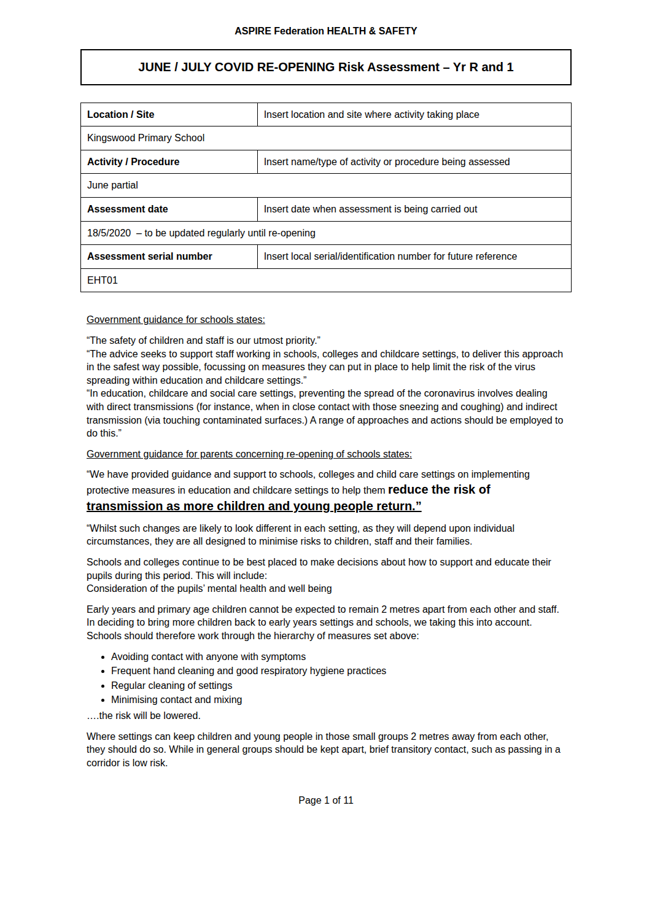ASPIRE Federation HEALTH & SAFETY
JUNE / JULY COVID RE-OPENING Risk Assessment – Yr R and 1
| Location / Site | Insert location and site where activity taking place |
| Kingswood Primary School |
| Activity / Procedure | Insert name/type of activity or procedure being assessed |
| June partial |
| Assessment date | Insert date when assessment is being carried out |
| 18/5/2020 – to be updated regularly until re-opening |
| Assessment serial number | Insert local serial/identification number for future reference |
| EHT01 |
Government guidance for schools states:
“The safety of children and staff is our utmost priority.”
“The advice seeks to support staff working in schools, colleges and childcare settings, to deliver this approach in the safest way possible, focussing on measures they can put in place to help limit the risk of the virus spreading within education and childcare settings.”
“In education, childcare and social care settings, preventing the spread of the coronavirus involves dealing with direct transmissions (for instance, when in close contact with those sneezing and coughing) and indirect transmission (via touching contaminated surfaces.) A range of approaches and actions should be employed to do this.”
Government guidance for parents concerning re-opening of schools states:
“We have provided guidance and support to schools, colleges and child care settings on implementing protective measures in education and childcare settings to help them reduce the risk of transmission as more children and young people return.”
“Whilst such changes are likely to look different in each setting, as they will depend upon individual circumstances, they are all designed to minimise risks to children, staff and their families.
Schools and colleges continue to be best placed to make decisions about how to support and educate their pupils during this period. This will include:
Consideration of the pupils’ mental health and well being
Early years and primary age children cannot be expected to remain 2 metres apart from each other and staff. In deciding to bring more children back to early years settings and schools, we taking this into account. Schools should therefore work through the hierarchy of measures set above:
Avoiding contact with anyone with symptoms
Frequent hand cleaning and good respiratory hygiene practices
Regular cleaning of settings
Minimising contact and mixing
….the risk will be lowered.
Where settings can keep children and young people in those small groups 2 metres away from each other, they should do so. While in general groups should be kept apart, brief transitory contact, such as passing in a corridor is low risk.
Page 1 of 11